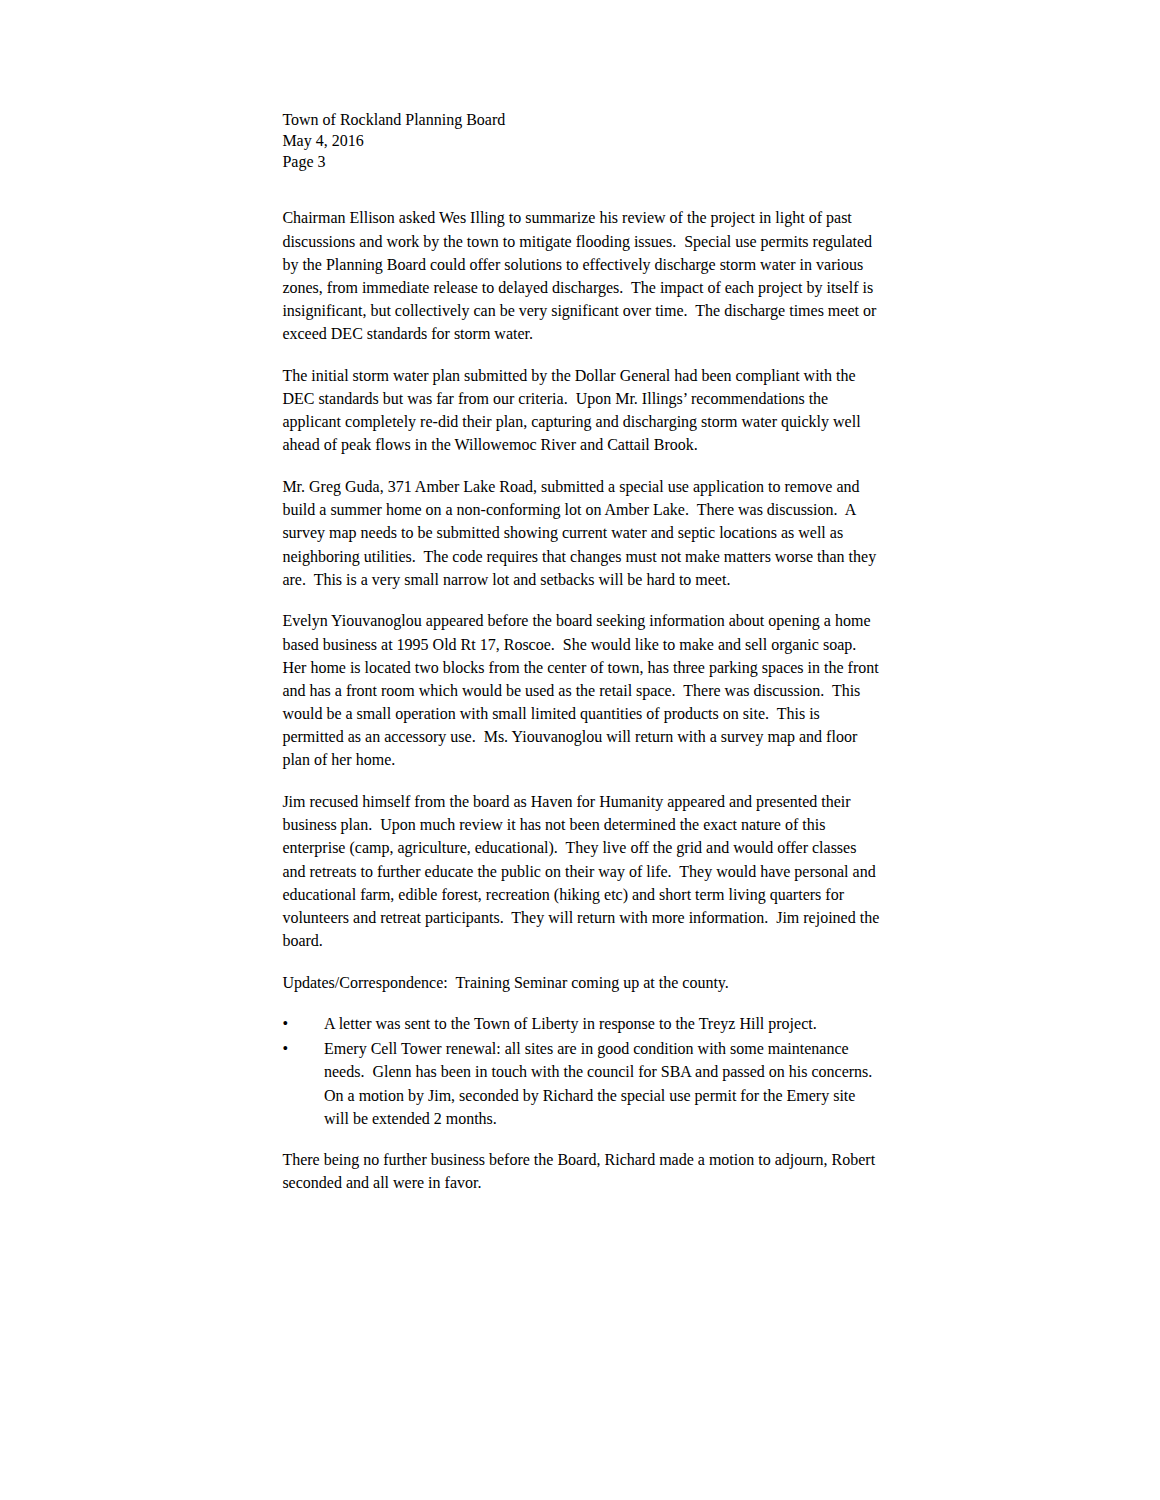Town of Rockland Planning Board
May 4, 2016
Page 3
Chairman Ellison asked Wes Illing to summarize his review of the project in light of past discussions and work by the town to mitigate flooding issues. Special use permits regulated by the Planning Board could offer solutions to effectively discharge storm water in various zones, from immediate release to delayed discharges. The impact of each project by itself is insignificant, but collectively can be very significant over time. The discharge times meet or exceed DEC standards for storm water.
The initial storm water plan submitted by the Dollar General had been compliant with the DEC standards but was far from our criteria. Upon Mr. Illings’ recommendations the applicant completely re-did their plan, capturing and discharging storm water quickly well ahead of peak flows in the Willowemoc River and Cattail Brook.
Mr. Greg Guda, 371 Amber Lake Road, submitted a special use application to remove and build a summer home on a non-conforming lot on Amber Lake. There was discussion. A survey map needs to be submitted showing current water and septic locations as well as neighboring utilities. The code requires that changes must not make matters worse than they are. This is a very small narrow lot and setbacks will be hard to meet.
Evelyn Yiouvanoglou appeared before the board seeking information about opening a home based business at 1995 Old Rt 17, Roscoe. She would like to make and sell organic soap. Her home is located two blocks from the center of town, has three parking spaces in the front and has a front room which would be used as the retail space. There was discussion. This would be a small operation with small limited quantities of products on site. This is permitted as an accessory use. Ms. Yiouvanoglou will return with a survey map and floor plan of her home.
Jim recused himself from the board as Haven for Humanity appeared and presented their business plan. Upon much review it has not been determined the exact nature of this enterprise (camp, agriculture, educational). They live off the grid and would offer classes and retreats to further educate the public on their way of life. They would have personal and educational farm, edible forest, recreation (hiking etc) and short term living quarters for volunteers and retreat participants. They will return with more information. Jim rejoined the board.
Updates/Correspondence: Training Seminar coming up at the county.
A letter was sent to the Town of Liberty in response to the Treyz Hill project.
Emery Cell Tower renewal: all sites are in good condition with some maintenance needs. Glenn has been in touch with the council for SBA and passed on his concerns. On a motion by Jim, seconded by Richard the special use permit for the Emery site will be extended 2 months.
There being no further business before the Board, Richard made a motion to adjourn, Robert seconded and all were in favor.